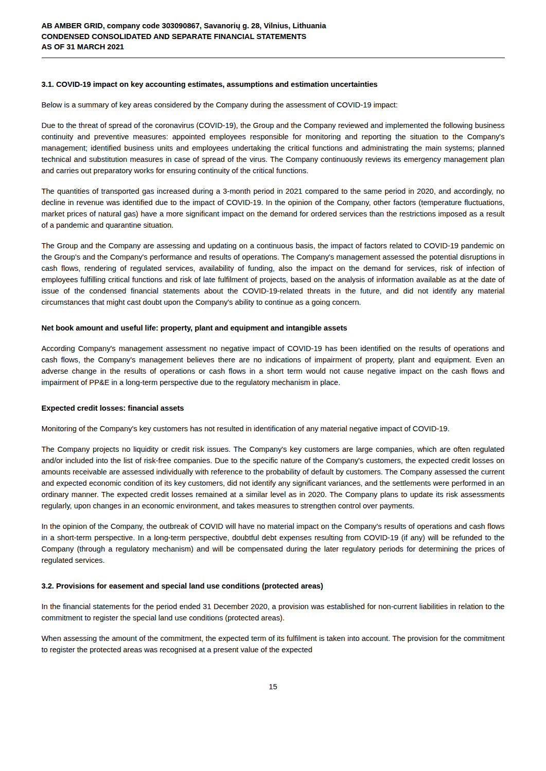AB AMBER GRID, company code 303090867, Savanorių g. 28, Vilnius, Lithuania
CONDENSED CONSOLIDATED AND SEPARATE FINANCIAL STATEMENTS
AS OF 31 MARCH 2021
3.1. COVID-19 impact on key accounting estimates, assumptions and estimation uncertainties
Below is a summary of key areas considered by the Company during the assessment of COVID-19 impact:
Due to the threat of spread of the coronavirus (COVID-19), the Group and the Company reviewed and implemented the following business continuity and preventive measures: appointed employees responsible for monitoring and reporting the situation to the Company's management; identified business units and employees undertaking the critical functions and administrating the main systems; planned technical and substitution measures in case of spread of the virus. The Company continuously reviews its emergency management plan and carries out preparatory works for ensuring continuity of the critical functions.
The quantities of transported gas increased during a 3-month period in 2021 compared to the same period in 2020, and accordingly, no decline in revenue was identified due to the impact of COVID-19. In the opinion of the Company, other factors (temperature fluctuations, market prices of natural gas) have a more significant impact on the demand for ordered services than the restrictions imposed as a result of a pandemic and quarantine situation.
The Group and the Company are assessing and updating on a continuous basis, the impact of factors related to COVID-19 pandemic on the Group's and the Company's performance and results of operations. The Company's management assessed the potential disruptions in cash flows, rendering of regulated services, availability of funding, also the impact on the demand for services, risk of infection of employees fulfilling critical functions and risk of late fulfilment of projects, based on the analysis of information available as at the date of issue of the condensed financial statements about the COVID-19-related threats in the future, and did not identify any material circumstances that might cast doubt upon the Company's ability to continue as a going concern.
Net book amount and useful life: property, plant and equipment and intangible assets
According Company's management assessment no negative impact of COVID-19 has been identified on the results of operations and cash flows, the Company's management believes there are no indications of impairment of property, plant and equipment. Even an adverse change in the results of operations or cash flows in a short term would not cause negative impact on the cash flows and impairment of PP&E in a long-term perspective due to the regulatory mechanism in place.
Expected credit losses: financial assets
Monitoring of the Company's key customers has not resulted in identification of any material negative impact of COVID-19.
The Company projects no liquidity or credit risk issues. The Company's key customers are large companies, which are often regulated and/or included into the list of risk-free companies. Due to the specific nature of the Company's customers, the expected credit losses on amounts receivable are assessed individually with reference to the probability of default by customers. The Company assessed the current and expected economic condition of its key customers, did not identify any significant variances, and the settlements were performed in an ordinary manner. The expected credit losses remained at a similar level as in 2020. The Company plans to update its risk assessments regularly, upon changes in an economic environment, and takes measures to strengthen control over payments.
In the opinion of the Company, the outbreak of COVID will have no material impact on the Company's results of operations and cash flows in a short-term perspective. In a long-term perspective, doubtful debt expenses resulting from COVID-19 (if any) will be refunded to the Company (through a regulatory mechanism) and will be compensated during the later regulatory periods for determining the prices of regulated services.
3.2. Provisions for easement and special land use conditions (protected areas)
In the financial statements for the period ended 31 December 2020, a provision was established for non-current liabilities in relation to the commitment to register the special land use conditions (protected areas).
When assessing the amount of the commitment, the expected term of its fulfilment is taken into account. The provision for the commitment to register the protected areas was recognised at a present value of the expected
15